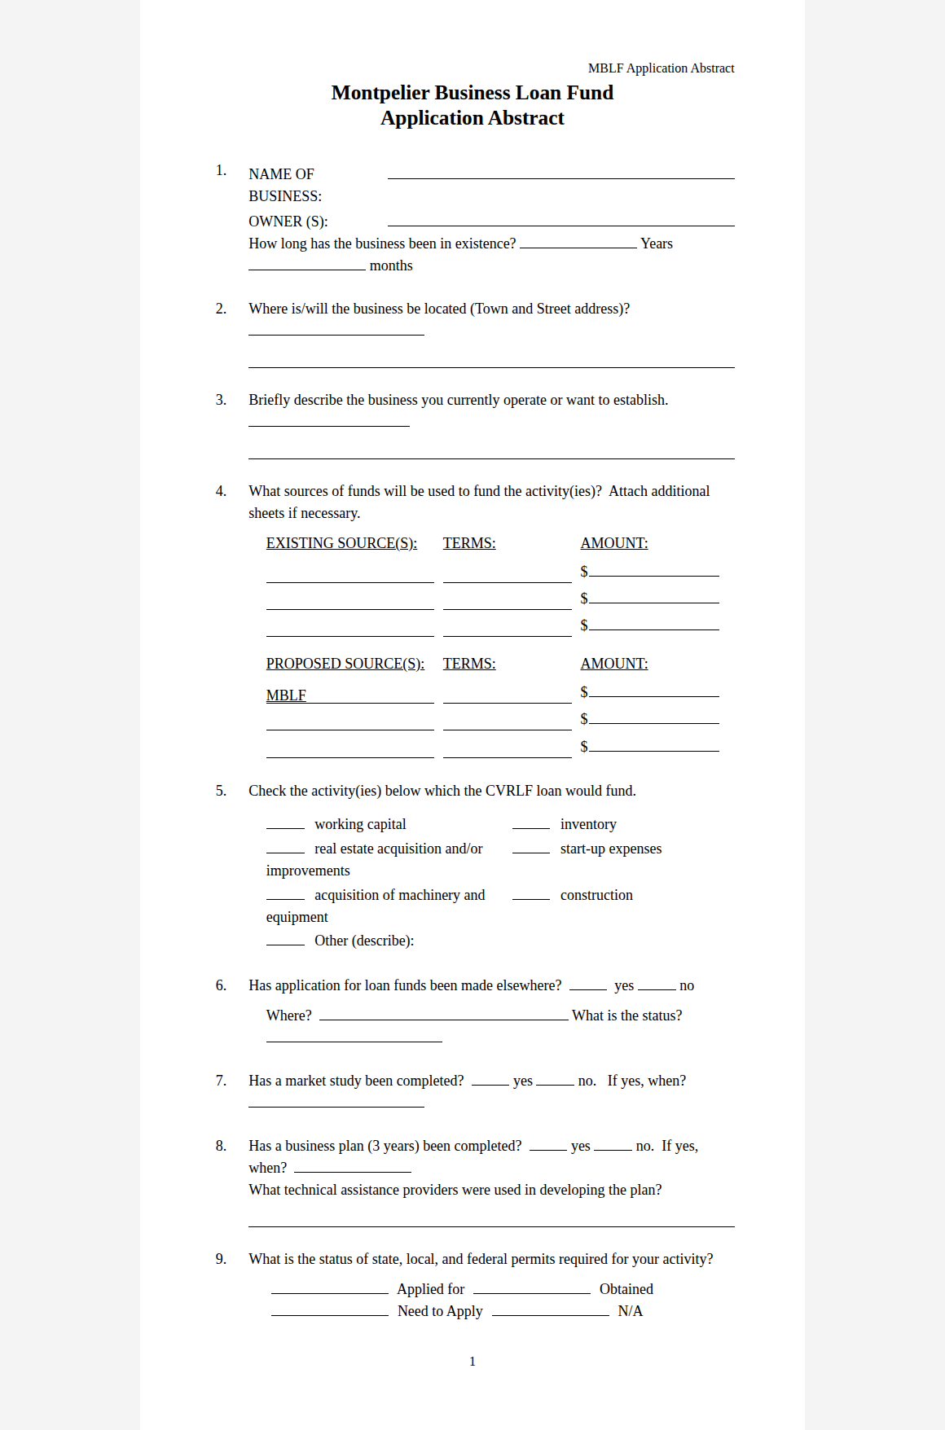MBLF Application Abstract
Montpelier Business Loan Fund
Application Abstract
NAME OF BUSINESS:
OWNER (S):
How long has the business been in existence? Years months
Where is/will the business be located (Town and Street address)?
Briefly describe the business you currently operate or want to establish.
What sources of funds will be used to fund the activity(ies)? Attach additional sheets if necessary.
| EXISTING SOURCE(S): | TERMS: | AMOUNT: |
| --- | --- | --- |
| | | $ |
| | | $ |
| | | $ |
| PROPOSED SOURCE(S): | TERMS: | AMOUNT: |
| MBLF | | $ |
| | | $ |
| | | $ |
Check the activity(ies) below which the CVRLF loan would fund.
| working capital | inventory |
| real estate acquisition and/or improvements | start-up expenses |
| acquisition of machinery and equipment | construction |
| Other (describe): |
Has application for loan funds been made elsewhere? yes no
Where? What is the status?
Has a market study been completed? yes no. If yes, when?
Has a business plan (3 years) been completed? yes no. If yes, when?
What technical assistance providers were used in developing the plan?
What is the status of state, local, and federal permits required for your activity?
Applied for Obtained Need to Apply N/A
1